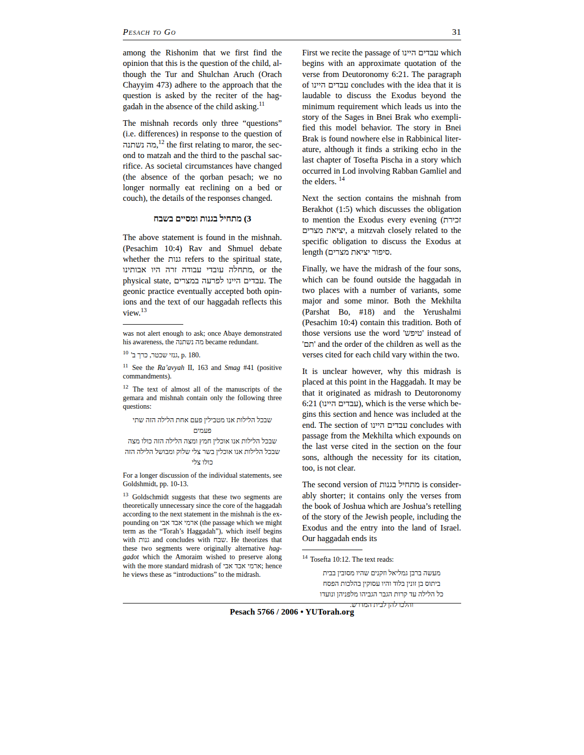Pesach to Go
31
among the Rishonim that we first find the opinion that this is the question of the child, although the Tur and Shulchan Aruch (Orach Chayyim 473) adhere to the approach that the question is asked by the reciter of the haggadah in the absence of the child asking.11
The mishnah records only three “questions” (i.e. differences) in response to the question of מה נשתנה,12 the first relating to maror, the second to matzah and the third to the paschal sacrifice. As societal circumstances have changed (the absence of the qorban pesach; we no longer normally eat reclining on a bed or couch), the details of the responses changed.
3) מתחיל בגנות ומסיים בשבח
The above statement is found in the mishnah. (Pesachim 10:4) Rav and Shmuel debate whether the גנות refers to the spiritual state, מתחלה עובדי עבודה זרה היו אבותינו, or the physical state, עבדים היינו לפרעה במצרים. The geonic practice eventually accepted both opinions and the text of our haggadah reflects this view.13
was not alert enough to ask; once Abaye demonstrated his awareness, the מה נשתנה became redundant.
10 גנזי שכטר, כרך ב', p. 180.
11 See the Ra’avyah II, 163 and Smag #41 (positive commandments).
12 The text of almost all of the manuscripts of the gemara and mishnah contain only the following three questions:
שבכל הלילות אנו מטבילין פעם אחת הלילה הזה שתי פעמים
שבכל הלילות אנו אוכלין חמץ ומצה הלילה הזה כולו מצה
שבכל הלילות אנו אוכלין בשר צלי שלוק ומבושל הלילה הזה כולו צלי
For a longer discussion of the individual statements, see Goldshmidt, pp. 10-13.
13 Goldschmidt suggests that these two segments are theoretically unnecessary since the core of the haggadah according to the next statement in the mishnah is the expounding on ארמי אבד אבי (the passage which we might term as the “Torah’s Haggadah”), which itself begins with גנות and concludes with שבח. He theorizes that these two segments were originally alternative haggadot which the Amoraim wished to preserve along with the more standard midrash of ארמי אבד אבי; hence he views these as “introductions” to the midrash.
First we recite the passage of עבדים היינו which begins with an approximate quotation of the verse from Deutoronomy 6:21. The paragraph of עבדים היינו concludes with the idea that it is laudable to discuss the Exodus beyond the minimum requirement which leads us into the story of the Sages in Bnei Brak who exemplified this model behavior. The story in Bnei Brak is found nowhere else in Rabbinical literature, although it finds a striking echo in the last chapter of Tosefta Pischa in a story which occurred in Lod involving Rabban Gamliel and the elders. 14
Next the section contains the mishnah from Berakhot (1:5) which discusses the obligation to mention the Exodus every evening (זכירת יציאת מצרים, a mitzvah closely related to the specific obligation to discuss the Exodus at length (סיפור יציאת מצרים.
Finally, we have the midrash of the four sons, which can be found outside the haggadah in two places with a number of variants, some major and some minor. Both the Mekhilta (Parshat Bo, #18) and the Yerushalmi (Pesachim 10:4) contain this tradition. Both of those versions use the word 'טיפש' instead of 'תם' and the order of the children as well as the verses cited for each child vary within the two.
It is unclear however, why this midrash is placed at this point in the Haggadah. It may be that it originated as midrash to Deutoronomy 6:21 (עבדים היינו), which is the verse which begins this section and hence was included at the end. The section of עבדים היינו concludes with passage from the Mekhilta which expounds on the last verse cited in the section on the four sons, although the necessity for its citation, too, is not clear.
The second version of מתחיל בגנות is considerably shorter; it contains only the verses from the book of Joshua which are Joshua’s retelling of the story of the Jewish people, including the Exodus and the entry into the land of Israel. Our haggadah ends its
14 Tosefta 10:12. The text reads:
מעשה ברבן גמליאל וזקנים שהיו מסובין בבית
ביתוס בן זונין בלוד והיו עסוקין בהלכות הפסח
כל הלילה עד קרות הגבר הגביהו מלפניהן ונועדו
והלכו להן לבית המדרש.
Pesach 5766 / 2006 • YUTorah.org